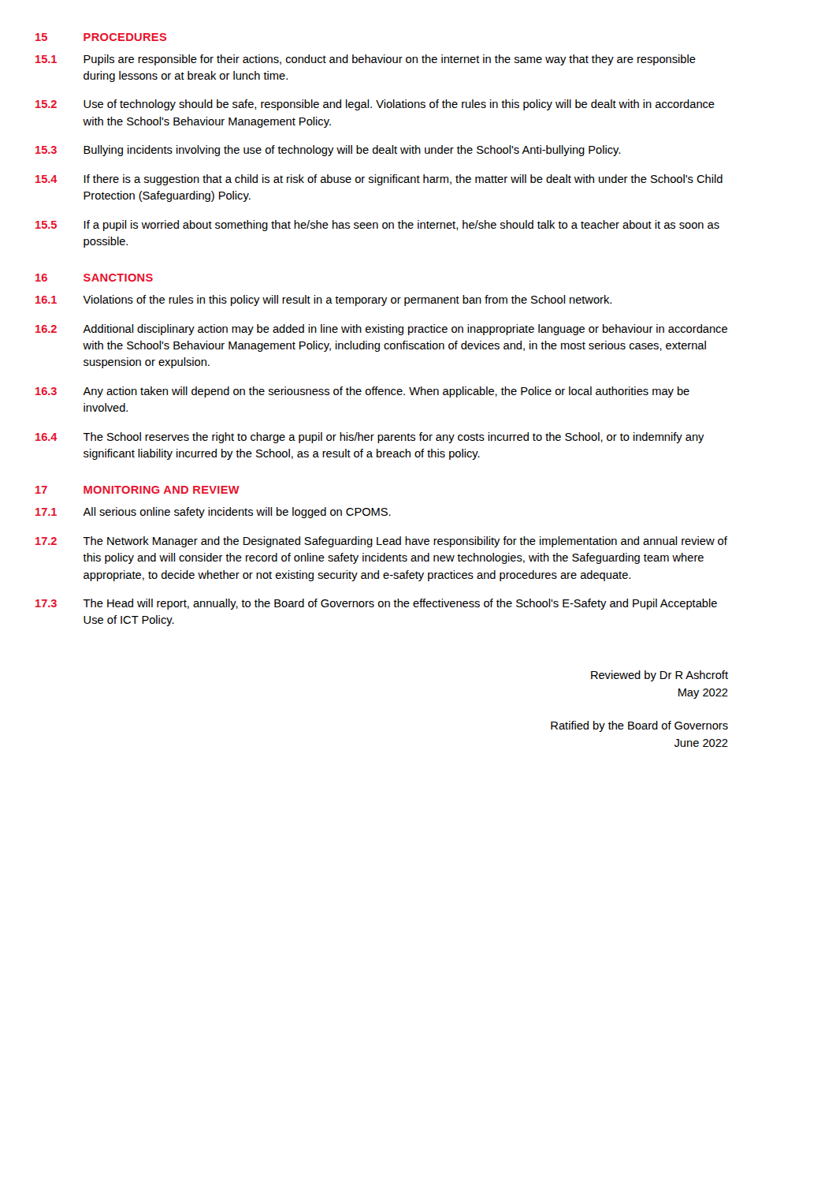15
PROCEDURES
15.1
Pupils are responsible for their actions, conduct and behaviour on the internet in the same way that they are responsible during lessons or at break or lunch time.
15.2
Use of technology should be safe, responsible and legal. Violations of the rules in this policy will be dealt with in accordance with the School's Behaviour Management Policy.
15.3
Bullying incidents involving the use of technology will be dealt with under the School's Anti-bullying Policy.
15.4
If there is a suggestion that a child is at risk of abuse or significant harm, the matter will be dealt with under the School's Child Protection (Safeguarding) Policy.
15.5
If a pupil is worried about something that he/she has seen on the internet, he/she should talk to a teacher about it as soon as possible.
16
SANCTIONS
16.1
Violations of the rules in this policy will result in a temporary or permanent ban from the School network.
16.2
Additional disciplinary action may be added in line with existing practice on inappropriate language or behaviour in accordance with the School's Behaviour Management Policy, including confiscation of devices and, in the most serious cases, external suspension or expulsion.
16.3
Any action taken will depend on the seriousness of the offence. When applicable, the Police or local authorities may be involved.
16.4
The School reserves the right to charge a pupil or his/her parents for any costs incurred to the School, or to indemnify any significant liability incurred by the School, as a result of a breach of this policy.
17
MONITORING AND REVIEW
17.1
All serious online safety incidents will be logged on CPOMS.
17.2
The Network Manager and the Designated Safeguarding Lead have responsibility for the implementation and annual review of this policy and will consider the record of online safety incidents and new technologies, with the Safeguarding team where appropriate, to decide whether or not existing security and e-safety practices and procedures are adequate.
17.3
The Head will report, annually, to the Board of Governors on the effectiveness of the School's E-Safety and Pupil Acceptable Use of ICT Policy.
Reviewed by Dr R Ashcroft
May 2022
Ratified by the Board of Governors
June 2022